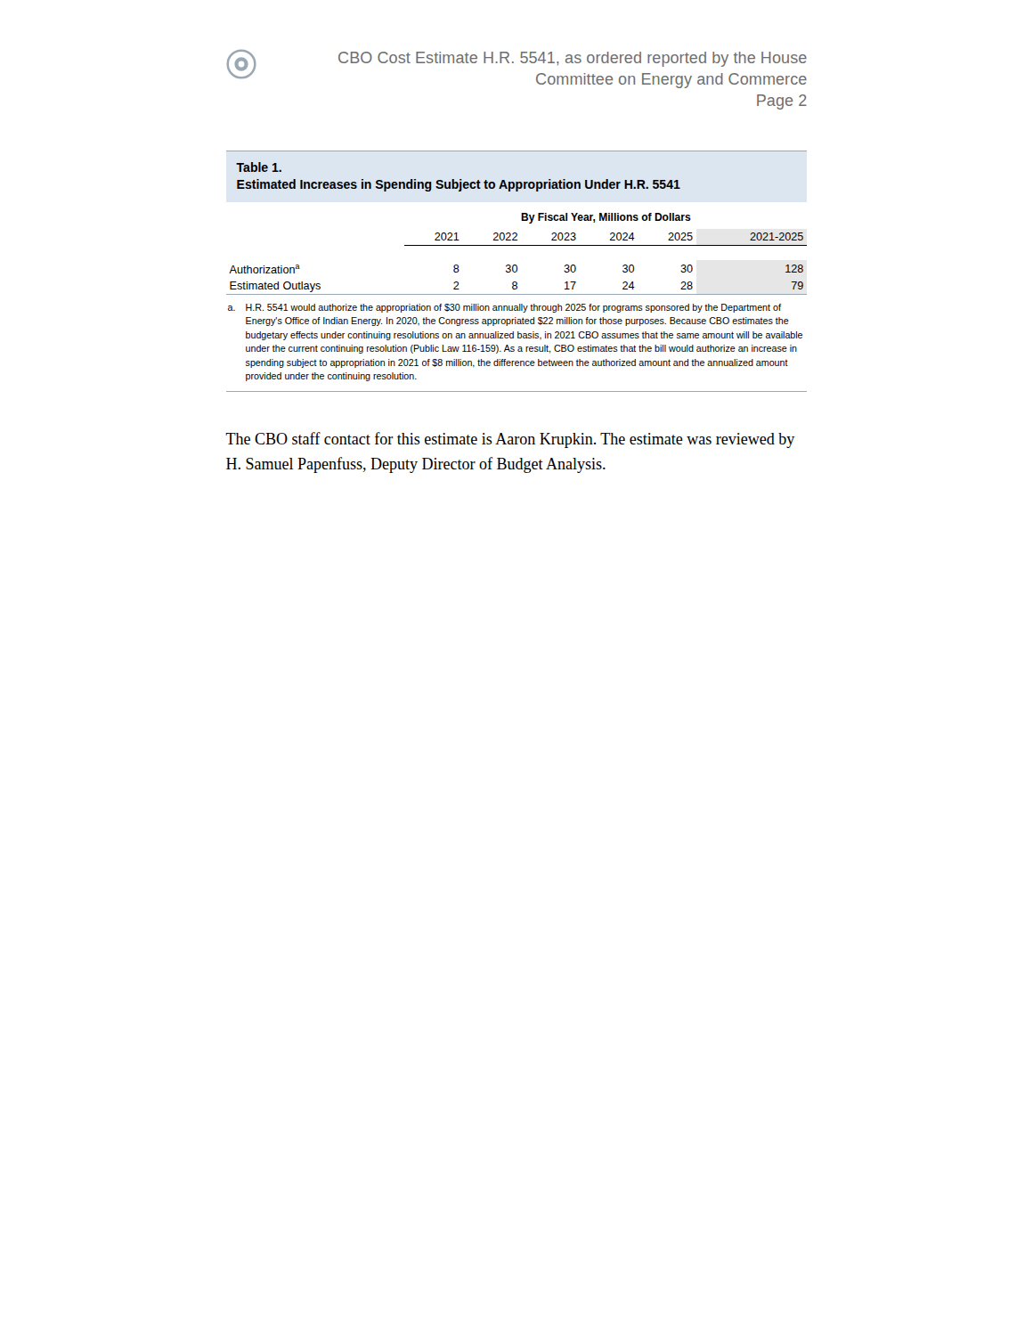CBO Cost Estimate H.R. 5541, as ordered reported by the House Committee on Energy and Commerce
Page 2
Table 1.
Estimated Increases in Spending Subject to Appropriation Under H.R. 5541
| | By Fiscal Year, Millions of Dollars |
| | 2021 | 2022 | 2023 | 2024 | 2025 | 2021-2025 |
| Authorization a | 8 | 30 | 30 | 30 | 30 | 128 |
| Estimated Outlays | 2 | 8 | 17 | 24 | 28 | 79 |
a.
H.R. 5541 would authorize the appropriation of $30 million annually through 2025 for programs sponsored by the Department of Energy's Office of Indian Energy. In 2020, the Congress appropriated $22 million for those purposes. Because CBO estimates the budgetary effects under continuing resolutions on an annualized basis, in 2021 CBO assumes that the same amount will be available under the current continuing resolution (Public Law 116-159). As a result, CBO estimates that the bill would authorize an increase in spending subject to appropriation in 2021 of $8 million, the difference between the authorized amount and the annualized amount provided under the continuing resolution.
The CBO staff contact for this estimate is Aaron Krupkin. The estimate was reviewed by H. Samuel Papenfuss, Deputy Director of Budget Analysis.